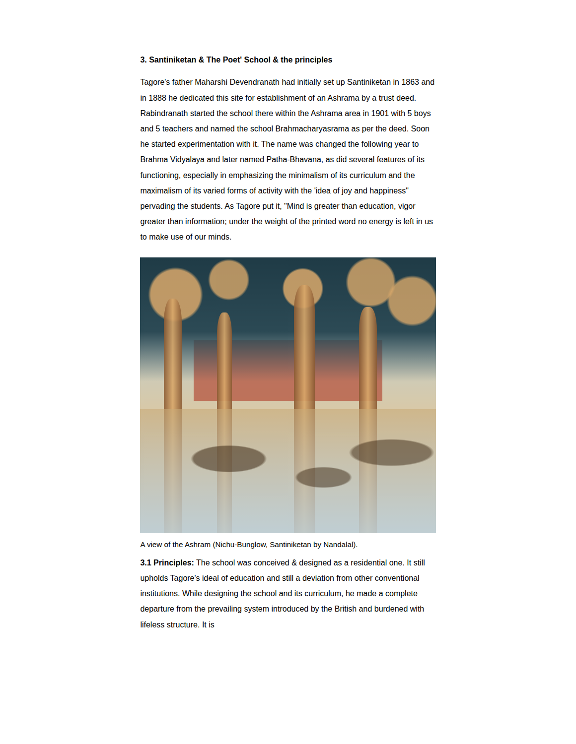3. Santiniketan & The Poet' School & the principles
Tagore's father Maharshi Devendranath had initially set up Santiniketan in 1863 and in 1888 he dedicated this site for establishment of an Ashrama by a trust deed. Rabindranath started the school there within the Ashrama area in 1901 with 5 boys and 5 teachers and named the school Brahmacharyasrama as per the deed. Soon he started experimentation with it. The name was changed the following year to Brahma Vidyalaya and later named Patha-Bhavana, as did several features of its functioning, especially in emphasizing the minimalism of its curriculum and the maximalism of its varied forms of activity with the 'idea of joy and happiness" pervading the students. As Tagore put it, "Mind is greater than education, vigor greater than information; under the weight of the printed word no energy is left in us to make use of our minds.
A view of the Ashram (Nichu-Bunglow, Santiniketan by Nandalal).
3.1 Principles: The school was conceived & designed as a residential one. It still upholds Tagore's ideal of education and still a deviation from other conventional institutions. While designing the school and its curriculum, he made a complete departure from the prevailing system introduced by the British and burdened with lifeless structure. It is